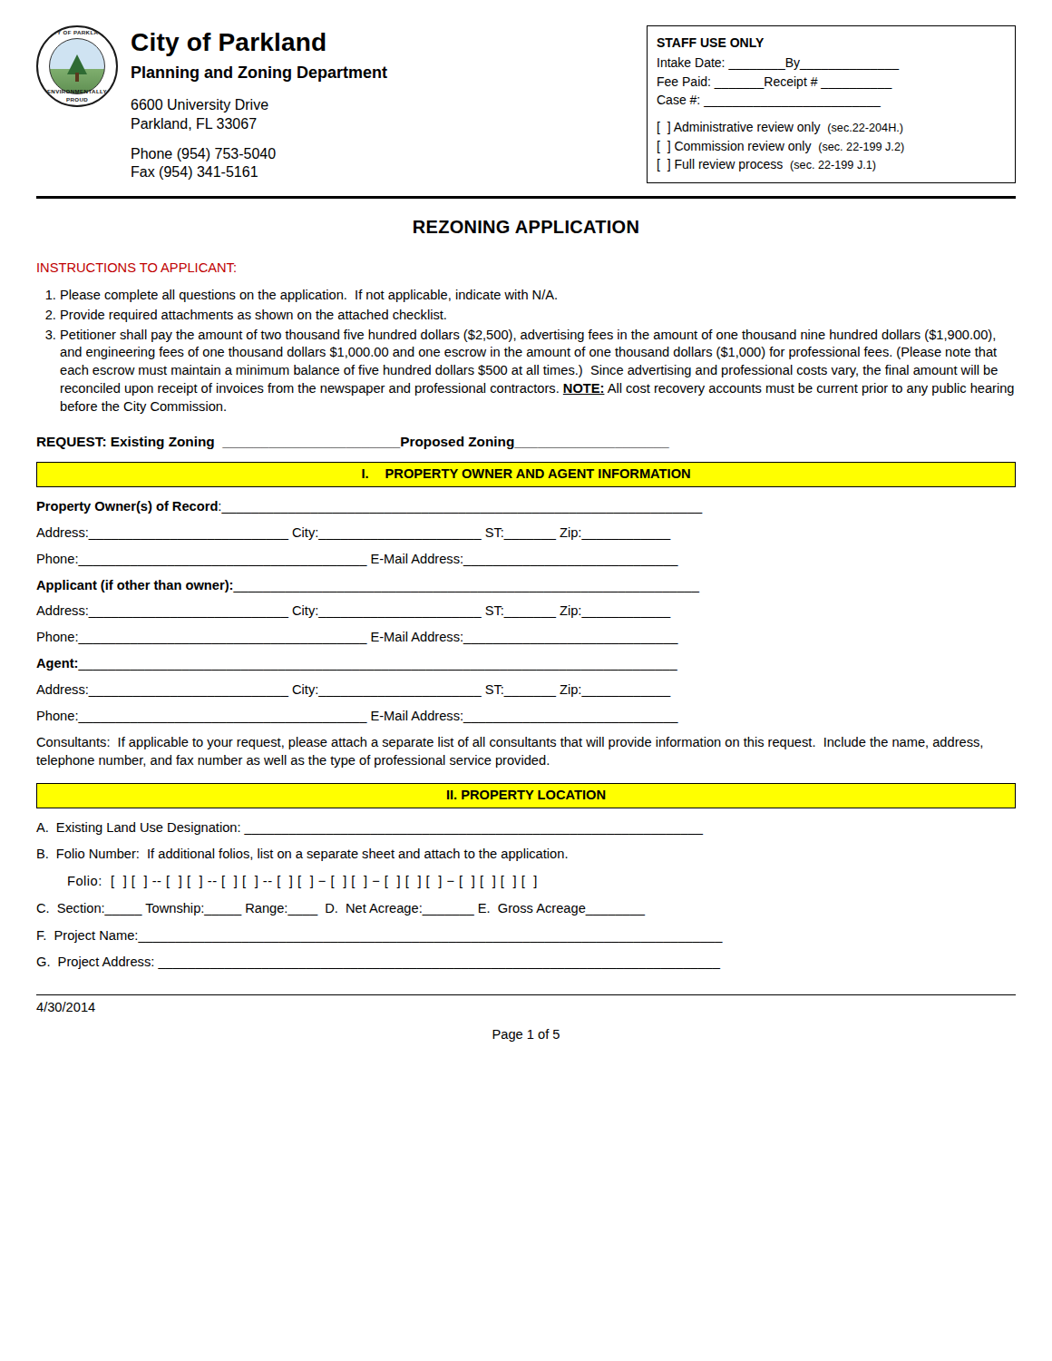CITY OF PARKLAND ENVIRONMENTALLY PROUD
City of Parkland
Planning and Zoning Department
6600 University Drive
Parkland, FL 33067 Phone (954) 753-5040
Fax (954) 341-5161
STAFF USE ONLY
Intake Date: ________By______________
Fee Paid: _______Receipt # __________
Case #: _________________________
[ ] Administrative review only (sec.22-204H.)
[ ] Commission review only (sec. 22-199 J.2)
[ ] Full review process (sec. 22-199 J.1)
REZONING APPLICATION
INSTRUCTIONS TO APPLICANT:
Please complete all questions on the application. If not applicable, indicate with N/A.
Provide required attachments as shown on the attached checklist.
Petitioner shall pay the amount of two thousand five hundred dollars ($2,500), advertising fees in the amount of one thousand nine hundred dollars ($1,900.00), and engineering fees of one thousand dollars $1,000.00 and one escrow in the amount of one thousand dollars ($1,000) for professional fees. (Please note that each escrow must maintain a minimum balance of five hundred dollars $500 at all times.) Since advertising and professional costs vary, the final amount will be reconciled upon receipt of invoices from the newspaper and professional contractors. NOTE: All cost recovery accounts must be current prior to any public hearing before the City Commission.
REQUEST: Existing Zoning _______________________Proposed Zoning____________________
I. PROPERTY OWNER AND AGENT INFORMATION
Property Owner(s) of Record:_________________________________________________________________
Address:___________________________ City:______________________ ST:_______ Zip:____________
Phone:_______________________________________ E-Mail Address:_____________________________
Applicant (if other than owner):_______________________________________________________________
Address:___________________________ City:______________________ ST:_______ Zip:____________
Phone:_______________________________________ E-Mail Address:_____________________________
Agent:_________________________________________________________________________________
Address:___________________________ City:______________________ ST:_______ Zip:____________
Phone:_______________________________________ E-Mail Address:_____________________________
Consultants: If applicable to your request, please attach a separate list of all consultants that will provide information on this request. Include the name, address, telephone number, and fax number as well as the type of professional service provided.
II. PROPERTY LOCATION
A.
Existing Land Use Designation: ______________________________________________________________
B.
Folio Number: If additional folios, list on a separate sheet and attach to the application.
Folio: [ ] [ ] -- [ ] [ ] -- [ ] [ ] -- [ ] [ ] − [ ] [ ] − [ ] [ ] [ ] − [ ] [ ] [ ] [ ]
C.
Section:_____ Township:_____ Range:____ D. Net Acreage:_______ E. Gross Acreage________
F. Project Name:_______________________________________________________________________________
G. Project Address: ____________________________________________________________________________
4/30/2014
Page 1 of 5